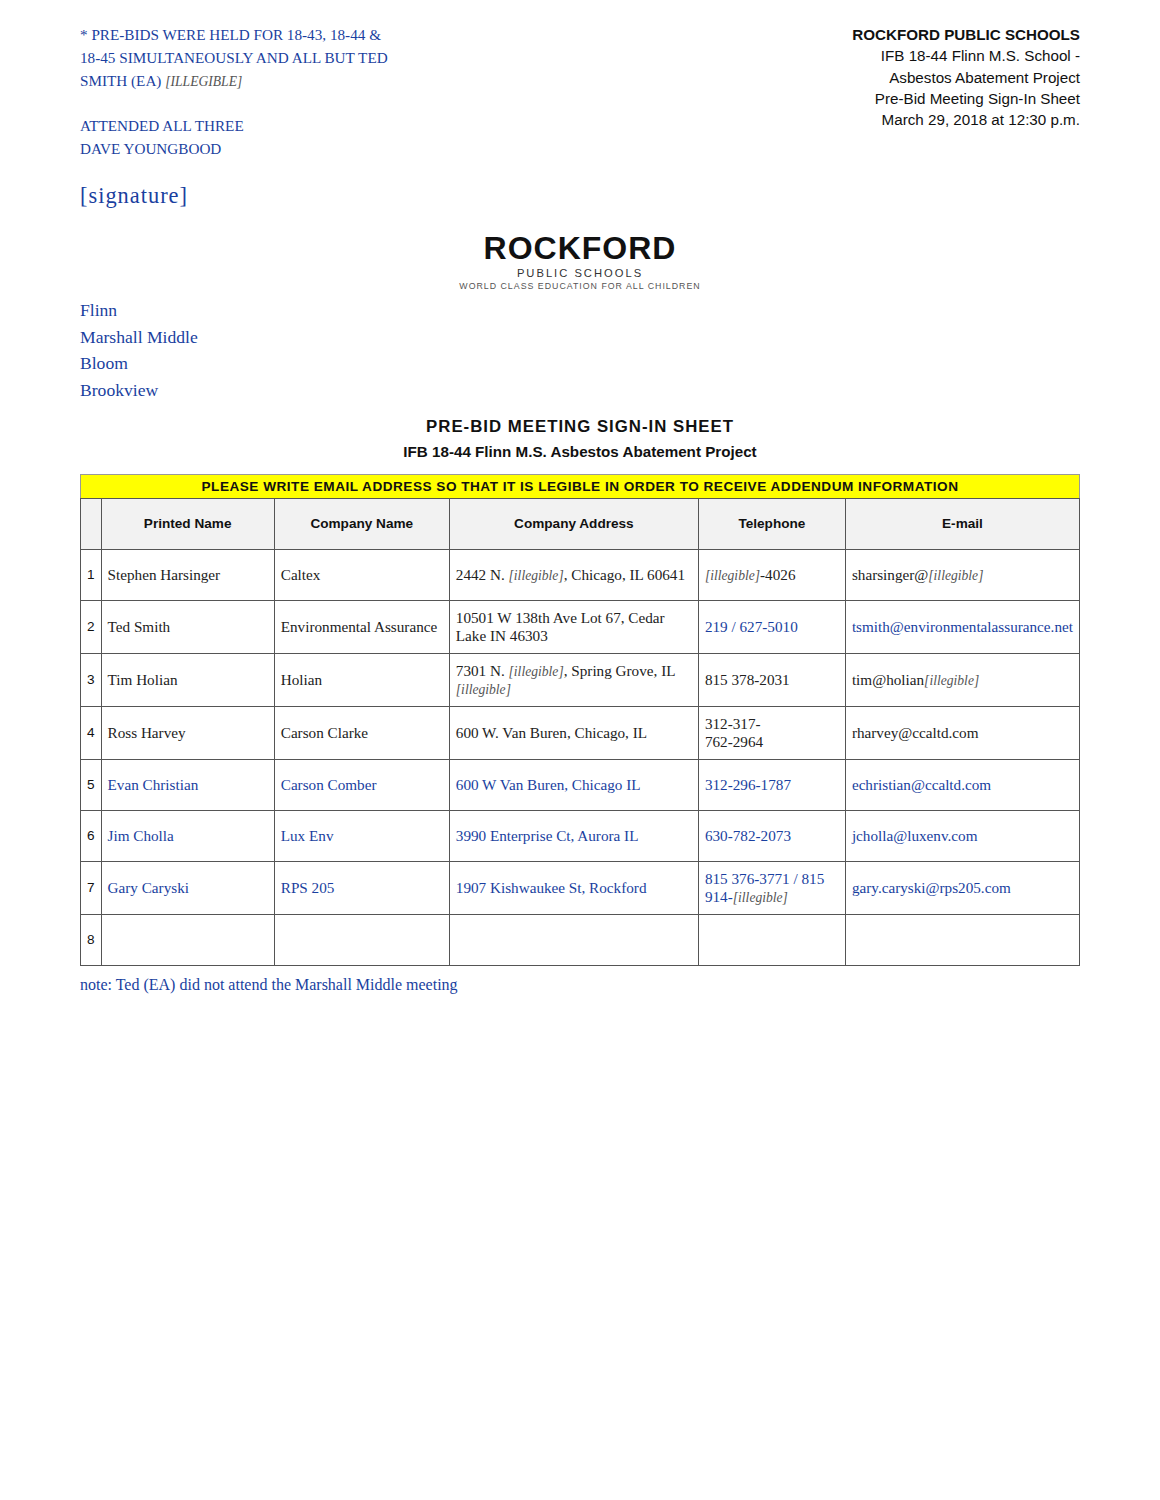* Pre-bids were held for 18-43, 18-44 & 18-45 simultaneously and all but Ted Smith (EA) [illegible]
Attended all three
Dave Youngbood [signature]
ROCKFORD PUBLIC SCHOOLS IFB 18-44 Flinn M.S. School -
Asbestos Abatement Project
Pre-Bid Meeting Sign-In Sheet
March 29, 2018 at 12:30 p.m.
ROCKFORD
PUBLIC SCHOOLS
WORLD CLASS EDUCATION FOR ALL CHILDREN
Flinn
Marshall Middle
Bloom
Brookview
PRE-BID MEETING SIGN-IN SHEET
IFB 18-44 Flinn M.S. Asbestos Abatement Project
PLEASE WRITE EMAIL ADDRESS SO THAT IT IS LEGIBLE IN ORDER TO RECEIVE ADDENDUM INFORMATION
| | Printed Name | Company Name | Company Address | Telephone | E-mail |
| --- | --- | --- | --- | --- | --- |
| 1 | Stephen Harsinger | Caltex | 2442 N. [illegible] , Chicago, IL 60641 | [illegible] -4026 | sharsinger@ [illegible] |
| 2 | Ted Smith | Environmental Assurance | 10501 W 138th Ave Lot 67, Cedar Lake IN 46303 | 219 / 627-5010 | tsmith@environmentalassurance.net |
| 3 | Tim Holian | Holian | 7301 N. [illegible] , Spring Grove, IL [illegible] | 815 378-2031 | tim@holian [illegible] |
| 4 | Ross Harvey | Carson Clarke | 600 W. Van Buren, Chicago, IL | 312-317- 762-2964 | rharvey@ccaltd.com |
| 5 | Evan Christian | Carson Comber | 600 W Van Buren, Chicago IL | 312-296-1787 | echristian@ccaltd.com |
| 6 | Jim Cholla | Lux Env | 3990 Enterprise Ct, Aurora IL | 630-782-2073 | jcholla@luxenv.com |
| 7 | Gary Caryski | RPS 205 | 1907 Kishwaukee St, Rockford | 815 376-3771 / 815 914- [illegible] | gary.caryski@rps205.com |
| 8 | | | | | |
note: Ted (EA) did not attend the Marshall Middle meeting